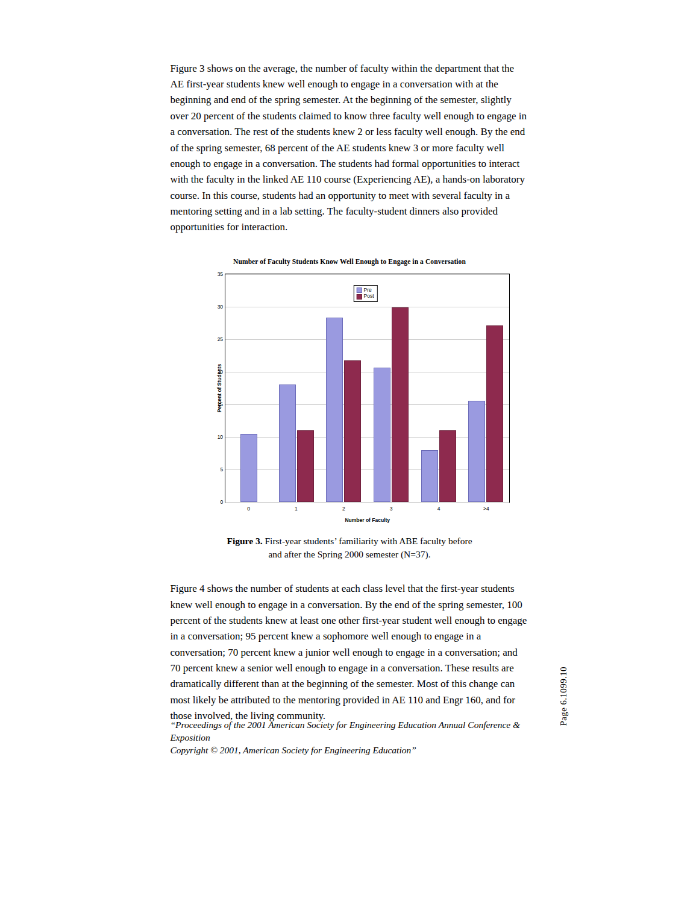Figure 3 shows on the average, the number of faculty within the department that the AE first-year students knew well enough to engage in a conversation with at the beginning and end of the spring semester. At the beginning of the semester, slightly over 20 percent of the students claimed to know three faculty well enough to engage in a conversation. The rest of the students knew 2 or less faculty well enough. By the end of the spring semester, 68 percent of the AE students knew 3 or more faculty well enough to engage in a conversation. The students had formal opportunities to interact with the faculty in the linked AE 110 course (Experiencing AE), a hands-on laboratory course. In this course, students had an opportunity to meet with several faculty in a mentoring setting and in a lab setting. The faculty-student dinners also provided opportunities for interaction.
Number of Faculty Students Know Well Enough to Engage in a Conversation
Percent of Students
35
30
25
20
15
10
5
0
Pre
Post
0
1
2
3
4
>4
Number of Faculty
Figure 3. First-year students’ familiarity with ABE faculty before
and after the Spring 2000 semester (N=37).
Figure 4 shows the number of students at each class level that the first-year students knew well enough to engage in a conversation. By the end of the spring semester, 100 percent of the students knew at least one other first-year student well enough to engage in a conversation; 95 percent knew a sophomore well enough to engage in a conversation; 70 percent knew a junior well enough to engage in a conversation; and 70 percent knew a senior well enough to engage in a conversation. These results are dramatically different than at the beginning of the semester. Most of this change can most likely be attributed to the mentoring provided in AE 110 and Engr 160, and for those involved, the living community.
Page 6.1099.10
“Proceedings of the 2001 American Society for Engineering Education Annual Conference & Exposition
Copyright © 2001, American Society for Engineering Education”